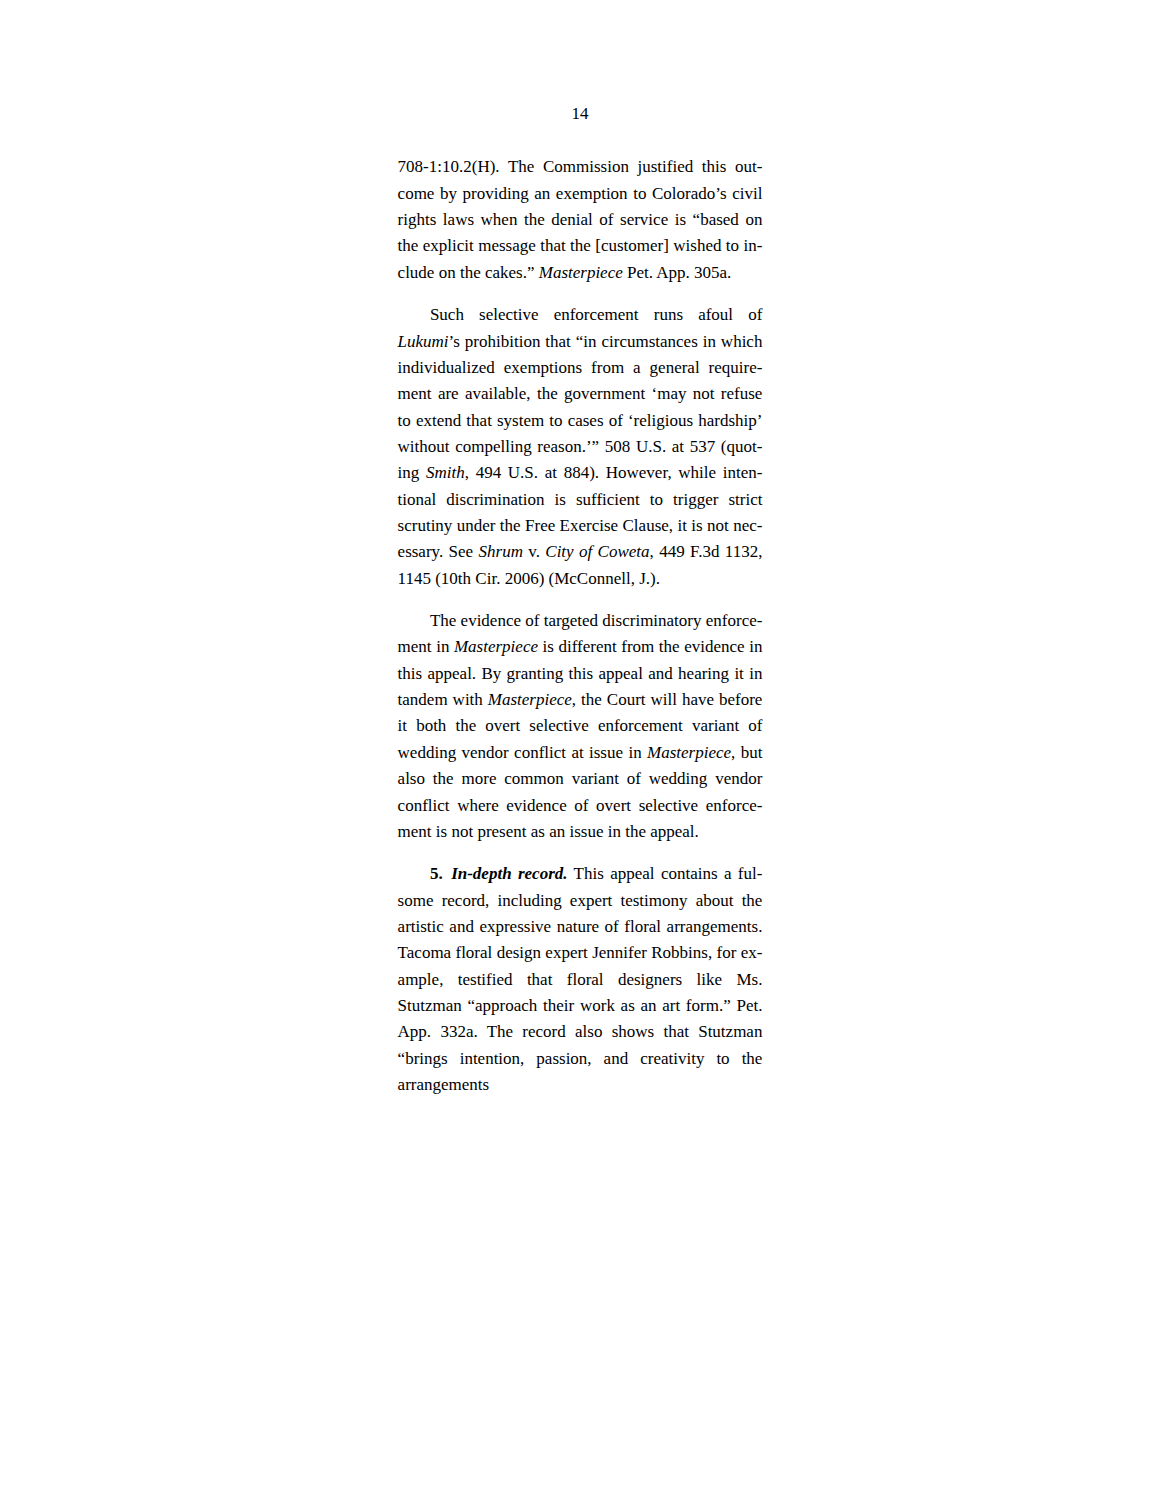14
708-1:10.2(H). The Commission justified this outcome by providing an exemption to Colorado’s civil rights laws when the denial of service is “based on the explicit message that the [customer] wished to include on the cakes.” Masterpiece Pet. App. 305a.
Such selective enforcement runs afoul of Lukumi’s prohibition that “in circumstances in which individualized exemptions from a general requirement are available, the government ‘may not refuse to extend that system to cases of ‘religious hardship’ without compelling reason.’” 508 U.S. at 537 (quoting Smith, 494 U.S. at 884). However, while intentional discrimination is sufficient to trigger strict scrutiny under the Free Exercise Clause, it is not necessary. See Shrum v. City of Coweta, 449 F.3d 1132, 1145 (10th Cir. 2006) (McConnell, J.).
The evidence of targeted discriminatory enforcement in Masterpiece is different from the evidence in this appeal. By granting this appeal and hearing it in tandem with Masterpiece, the Court will have before it both the overt selective enforcement variant of wedding vendor conflict at issue in Masterpiece, but also the more common variant of wedding vendor conflict where evidence of overt selective enforcement is not present as an issue in the appeal.
5. In-depth record. This appeal contains a fulsome record, including expert testimony about the artistic and expressive nature of floral arrangements. Tacoma floral design expert Jennifer Robbins, for example, testified that floral designers like Ms. Stutzman “approach their work as an art form.” Pet. App. 332a. The record also shows that Stutzman “brings intention, passion, and creativity to the arrangements